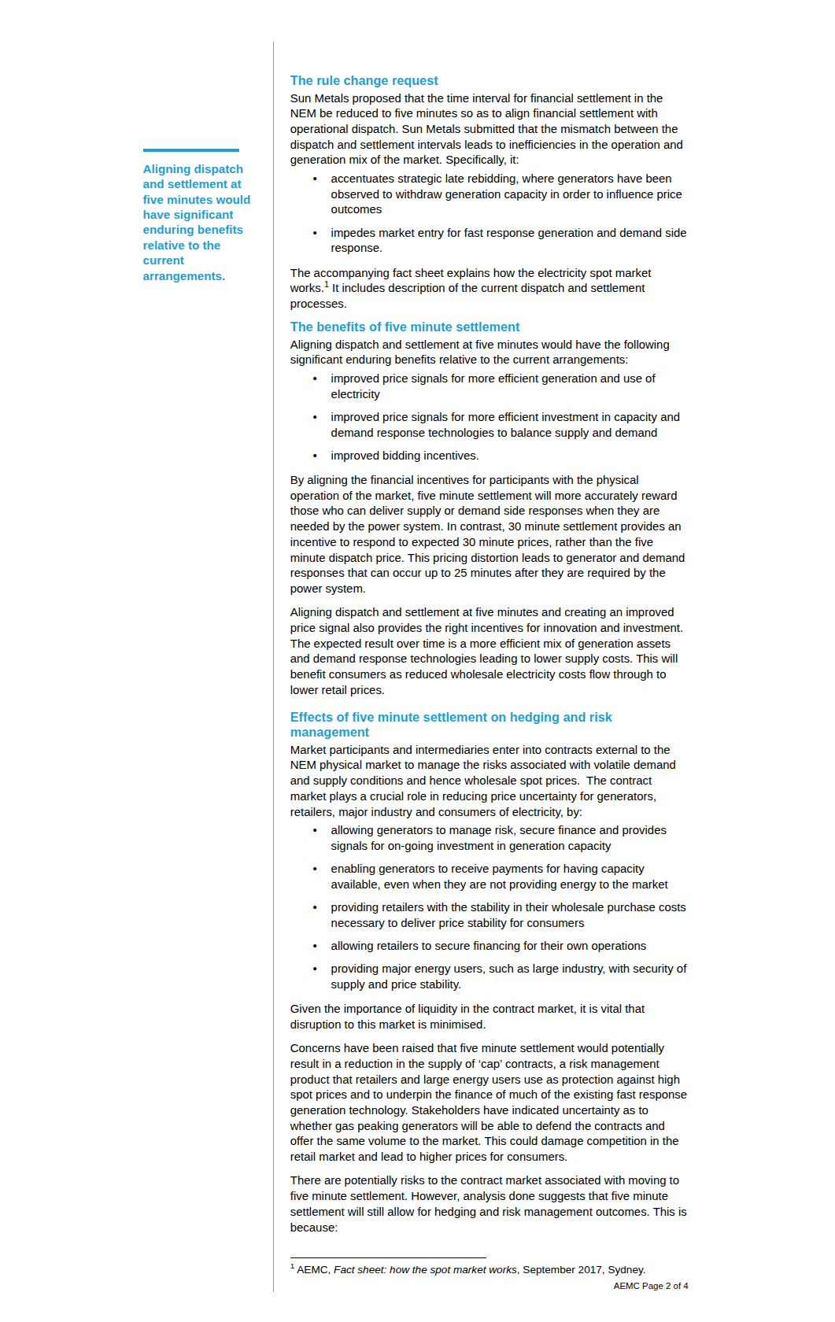Aligning dispatch and settlement at five minutes would have significant enduring benefits relative to the current arrangements.
The rule change request
Sun Metals proposed that the time interval for financial settlement in the NEM be reduced to five minutes so as to align financial settlement with operational dispatch. Sun Metals submitted that the mismatch between the dispatch and settlement intervals leads to inefficiencies in the operation and generation mix of the market. Specifically, it:
accentuates strategic late rebidding, where generators have been observed to withdraw generation capacity in order to influence price outcomes
impedes market entry for fast response generation and demand side response.
The accompanying fact sheet explains how the electricity spot market works.1 It includes description of the current dispatch and settlement processes.
The benefits of five minute settlement
Aligning dispatch and settlement at five minutes would have the following significant enduring benefits relative to the current arrangements:
improved price signals for more efficient generation and use of electricity
improved price signals for more efficient investment in capacity and demand response technologies to balance supply and demand
improved bidding incentives.
By aligning the financial incentives for participants with the physical operation of the market, five minute settlement will more accurately reward those who can deliver supply or demand side responses when they are needed by the power system. In contrast, 30 minute settlement provides an incentive to respond to expected 30 minute prices, rather than the five minute dispatch price. This pricing distortion leads to generator and demand responses that can occur up to 25 minutes after they are required by the power system.
Aligning dispatch and settlement at five minutes and creating an improved price signal also provides the right incentives for innovation and investment. The expected result over time is a more efficient mix of generation assets and demand response technologies leading to lower supply costs. This will benefit consumers as reduced wholesale electricity costs flow through to lower retail prices.
Effects of five minute settlement on hedging and risk management
Market participants and intermediaries enter into contracts external to the NEM physical market to manage the risks associated with volatile demand and supply conditions and hence wholesale spot prices. The contract market plays a crucial role in reducing price uncertainty for generators, retailers, major industry and consumers of electricity, by:
allowing generators to manage risk, secure finance and provides signals for on-going investment in generation capacity
enabling generators to receive payments for having capacity available, even when they are not providing energy to the market
providing retailers with the stability in their wholesale purchase costs necessary to deliver price stability for consumers
allowing retailers to secure financing for their own operations
providing major energy users, such as large industry, with security of supply and price stability.
Given the importance of liquidity in the contract market, it is vital that disruption to this market is minimised.
Concerns have been raised that five minute settlement would potentially result in a reduction in the supply of ‘cap’ contracts, a risk management product that retailers and large energy users use as protection against high spot prices and to underpin the finance of much of the existing fast response generation technology. Stakeholders have indicated uncertainty as to whether gas peaking generators will be able to defend the contracts and offer the same volume to the market. This could damage competition in the retail market and lead to higher prices for consumers.
There are potentially risks to the contract market associated with moving to five minute settlement. However, analysis done suggests that five minute settlement will still allow for hedging and risk management outcomes. This is because:
1 AEMC, Fact sheet: how the spot market works, September 2017, Sydney.
AEMC Page 2 of 4